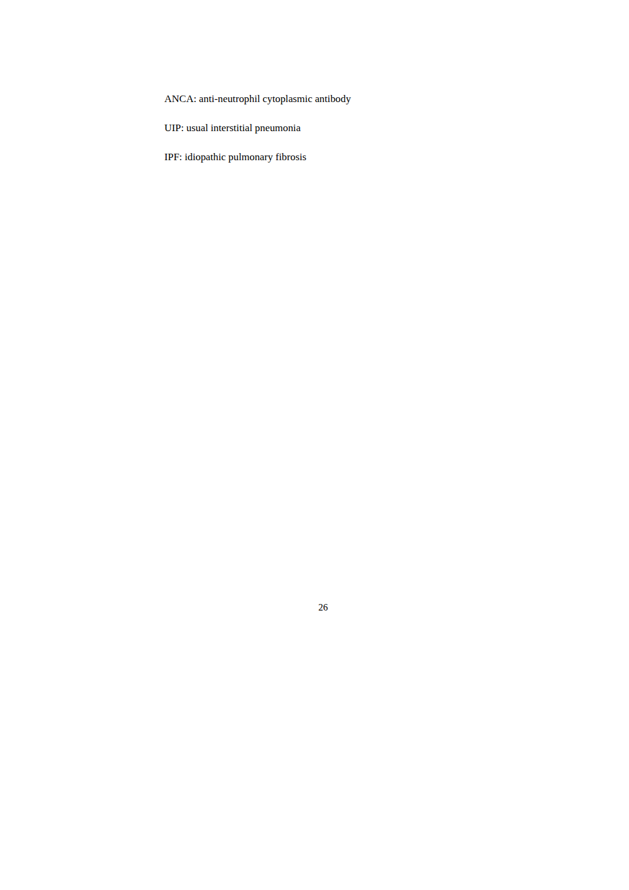ANCA: anti-neutrophil cytoplasmic antibody
UIP: usual interstitial pneumonia
IPF: idiopathic pulmonary fibrosis
26